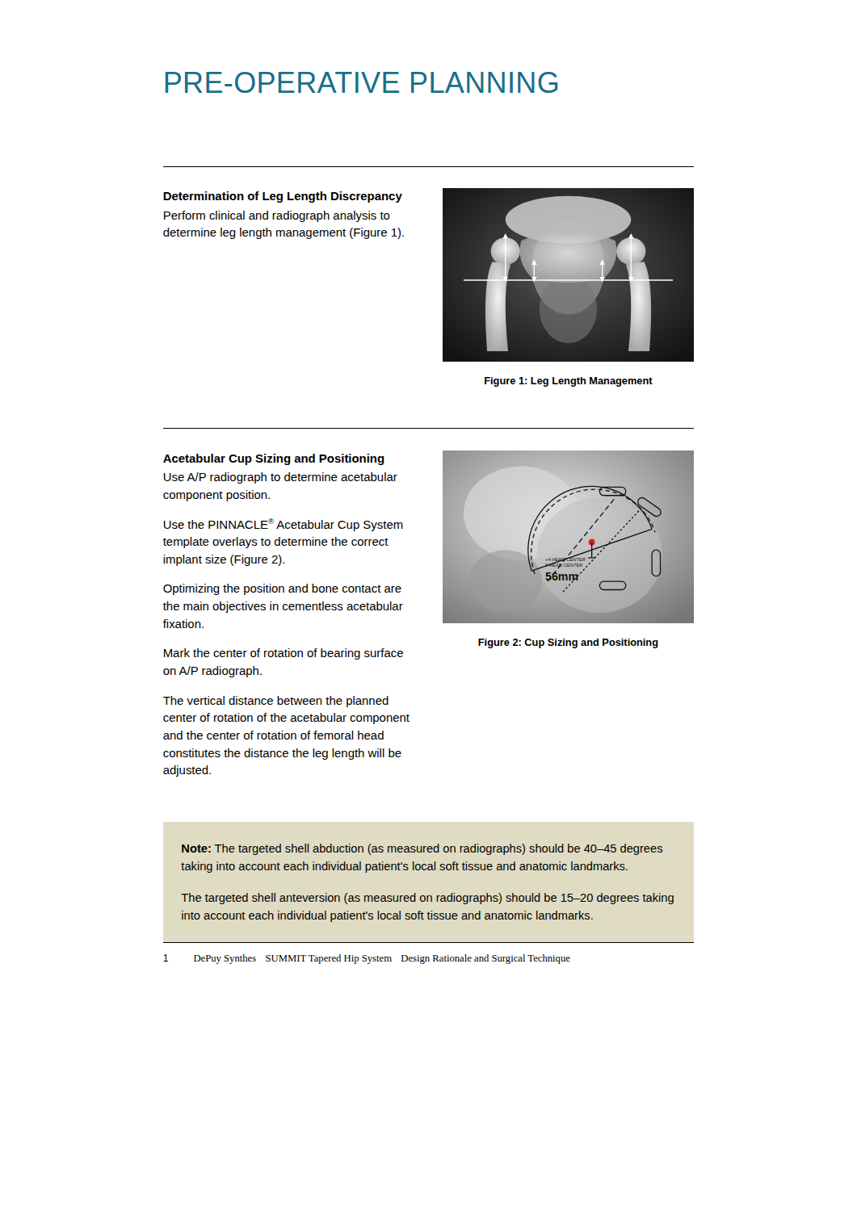PRE-OPERATIVE PLANNING
Determination of Leg Length Discrepancy
Perform clinical and radiograph analysis to determine leg length management (Figure 1).
Figure 1: Leg Length Management
Acetabular Cup Sizing and Positioning
Use A/P radiograph to determine acetabular component position.
Use the PINNACLE® Acetabular Cup System template overlays to determine the correct implant size (Figure 2).
Optimizing the position and bone contact are the main objectives in cementless acetabular fixation.
Mark the center of rotation of bearing surface on A/P radiograph.
The vertical distance between the planned center of rotation of the acetabular component and the center of rotation of femoral head constitutes the distance the leg length will be adjusted.
Figure 2: Cup Sizing and Positioning
Note: The targeted shell abduction (as measured on radiographs) should be 40–45 degrees taking into account each individual patient's local soft tissue and anatomic landmarks.
The targeted shell anteversion (as measured on radiographs) should be 15–20 degrees taking into account each individual patient's local soft tissue and anatomic landmarks.
1 DePuy Synthes SUMMIT Tapered Hip System Design Rationale and Surgical Technique